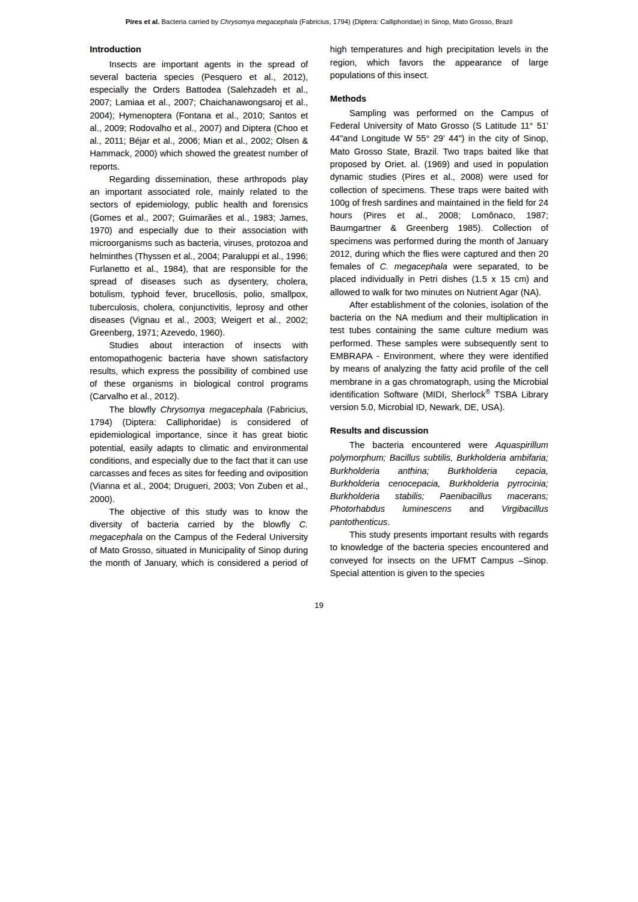Pires et al. Bacteria carried by Chrysomya megacephala (Fabricius, 1794) (Diptera: Calliphoridae) in Sinop, Mato Grosso, Brazil
Introduction
Insects are important agents in the spread of several bacteria species (Pesquero et al., 2012), especially the Orders Battodea (Salehzadeh et al., 2007; Lamiaa et al., 2007; Chaichanawongsaroj et al., 2004); Hymenoptera (Fontana et al., 2010; Santos et al., 2009; Rodovalho et al., 2007) and Diptera (Choo et al., 2011; Béjar et al., 2006; Mian et al., 2002; Olsen & Hammack, 2000) which showed the greatest number of reports.
Regarding dissemination, these arthropods play an important associated role, mainly related to the sectors of epidemiology, public health and forensics (Gomes et al., 2007; Guimarães et al., 1983; James, 1970) and especially due to their association with microorganisms such as bacteria, viruses, protozoa and helminthes (Thyssen et al., 2004; Paraluppi et al., 1996; Furlanetto et al., 1984), that are responsible for the spread of diseases such as dysentery, cholera, botulism, typhoid fever, brucellosis, polio, smallpox, tuberculosis, cholera, conjunctivitis, leprosy and other diseases (Vignau et al., 2003; Weigert et al., 2002; Greenberg, 1971; Azevedo, 1960).
Studies about interaction of insects with entomopathogenic bacteria have shown satisfactory results, which express the possibility of combined use of these organisms in biological control programs (Carvalho et al., 2012).
The blowfly Chrysomya megacephala (Fabricius, 1794) (Diptera: Calliphoridae) is considered of epidemiological importance, since it has great biotic potential, easily adapts to climatic and environmental conditions, and especially due to the fact that it can use carcasses and feces as sites for feeding and oviposition (Vianna et al., 2004; Drugueri, 2003; Von Zuben et al., 2000).
The objective of this study was to know the diversity of bacteria carried by the blowfly C. megacephala on the Campus of the Federal University of Mato Grosso, situated in Municipality of Sinop during the month of January, which is considered a period of high temperatures and high precipitation levels in the region, which favors the appearance of large populations of this insect.
Methods
Sampling was performed on the Campus of Federal University of Mato Grosso (S Latitude 11° 51' 44"and Longitude W 55° 29' 44") in the city of Sinop, Mato Grosso State, Brazil. Two traps baited like that proposed by Oriet. al. (1969) and used in population dynamic studies (Pires et al., 2008) were used for collection of specimens. These traps were baited with 100g of fresh sardines and maintained in the field for 24 hours (Pires et al., 2008; Lomônaco, 1987; Baumgartner & Greenberg 1985). Collection of specimens was performed during the month of January 2012, during which the flies were captured and then 20 females of C. megacephala were separated, to be placed individually in Petri dishes (1.5 x 15 cm) and allowed to walk for two minutes on Nutrient Agar (NA).
After establishment of the colonies, isolation of the bacteria on the NA medium and their multiplication in test tubes containing the same culture medium was performed. These samples were subsequently sent to EMBRAPA - Environment, where they were identified by means of analyzing the fatty acid profile of the cell membrane in a gas chromatograph, using the Microbial identification Software (MIDI, Sherlock® TSBA Library version 5.0, Microbial ID, Newark, DE, USA).
Results and discussion
The bacteria encountered were Aquaspirillum polymorphum; Bacillus subtilis, Burkholderia ambifaria; Burkholderia anthina; Burkholderia cepacia, Burkholderia cenocepacia, Burkholderia pyrrocinia; Burkholderia stabilis; Paenibacillus macerans; Photorhabdus luminescens and Virgibacillus pantothenticus.
This study presents important results with regards to knowledge of the bacteria species encountered and conveyed for insects on the UFMT Campus –Sinop. Special attention is given to the species
19